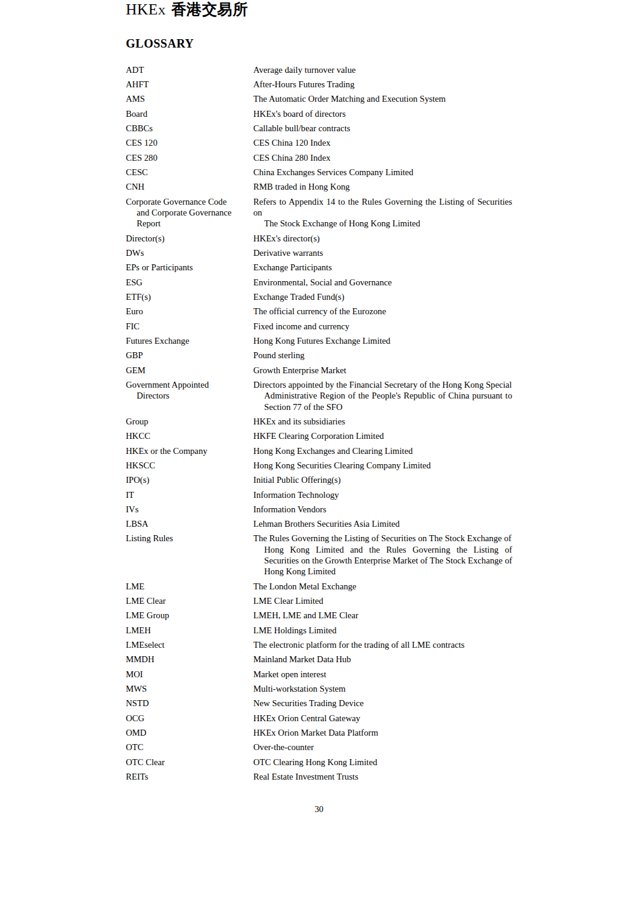HKE X 香港交易所
GLOSSARY
| ADT | Average daily turnover value |
| AHFT | After-Hours Futures Trading |
| AMS | The Automatic Order Matching and Execution System |
| Board | HKEx's board of directors |
| CBBCs | Callable bull/bear contracts |
| CES 120 | CES China 120 Index |
| CES 280 | CES China 280 Index |
| CESC | China Exchanges Services Company Limited |
| CNH | RMB traded in Hong Kong |
| Corporate Governance Code and Corporate Governance Report | Refers to Appendix 14 to the Rules Governing the Listing of Securities on The Stock Exchange of Hong Kong Limited |
| Director(s) | HKEx's director(s) |
| DWs | Derivative warrants |
| EPs or Participants | Exchange Participants |
| ESG | Environmental, Social and Governance |
| ETF(s) | Exchange Traded Fund(s) |
| Euro | The official currency of the Eurozone |
| FIC | Fixed income and currency |
| Futures Exchange | Hong Kong Futures Exchange Limited |
| GBP | Pound sterling |
| GEM | Growth Enterprise Market |
| Government Appointed Directors | Directors appointed by the Financial Secretary of the Hong Kong Special Administrative Region of the People's Republic of China pursuant to Section 77 of the SFO |
| Group | HKEx and its subsidiaries |
| HKCC | HKFE Clearing Corporation Limited |
| HKEx or the Company | Hong Kong Exchanges and Clearing Limited |
| HKSCC | Hong Kong Securities Clearing Company Limited |
| IPO(s) | Initial Public Offering(s) |
| IT | Information Technology |
| IVs | Information Vendors |
| LBSA | Lehman Brothers Securities Asia Limited |
| Listing Rules | The Rules Governing the Listing of Securities on The Stock Exchange of Hong Kong Limited and the Rules Governing the Listing of Securities on the Growth Enterprise Market of The Stock Exchange of Hong Kong Limited |
| LME | The London Metal Exchange |
| LME Clear | LME Clear Limited |
| LME Group | LMEH, LME and LME Clear |
| LMEH | LME Holdings Limited |
| LMEselect | The electronic platform for the trading of all LME contracts |
| MMDH | Mainland Market Data Hub |
| MOI | Market open interest |
| MWS | Multi-workstation System |
| NSTD | New Securities Trading Device |
| OCG | HKEx Orion Central Gateway |
| OMD | HKEx Orion Market Data Platform |
| OTC | Over-the-counter |
| OTC Clear | OTC Clearing Hong Kong Limited |
| REITs | Real Estate Investment Trusts |
30